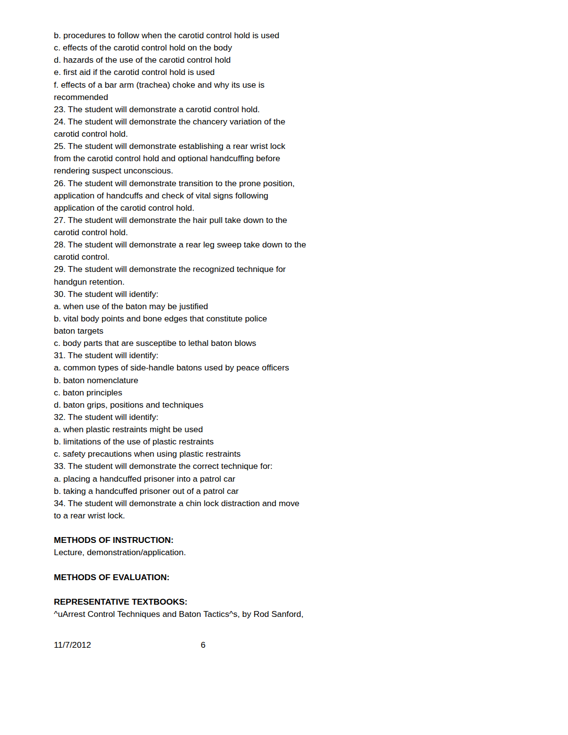b. procedures to follow when the carotid control hold is used
c. effects of the carotid control hold on the body
d. hazards of the use of the carotid control hold
e. first aid if the carotid control hold is used
f. effects of a bar arm (trachea) choke and why its use is
recommended
23. The student will demonstrate a carotid control hold.
24. The student will demonstrate the chancery variation of the
carotid control hold.
25. The student will demonstrate establishing a rear wrist lock
from the carotid control hold and optional handcuffing before
rendering suspect unconscious.
26. The student will demonstrate transition to the prone position,
application of handcuffs and check of vital signs following
application of the carotid control hold.
27. The student will demonstrate the hair pull take down to the
carotid control hold.
28. The student will demonstrate a rear leg sweep take down to the
carotid control.
29. The student will demonstrate the recognized technique for
handgun retention.
30. The student will identify:
a. when use of the baton may be justified
b. vital body points and bone edges that constitute police
baton targets
c. body parts that are susceptibe to lethal baton blows
31. The student will identify:
a. common types of side-handle batons used by peace officers
b. baton nomenclature
c. baton principles
d. baton grips, positions and techniques
32. The student will identify:
a. when plastic restraints might be used
b. limitations of the use of plastic restraints
c. safety precautions when using plastic restraints
33. The student will demonstrate the correct technique for:
a. placing a handcuffed prisoner into a patrol car
b. taking a handcuffed prisoner out of a patrol car
34. The student will demonstrate a chin lock distraction and move
to a rear wrist lock.
METHODS OF INSTRUCTION:
Lecture, demonstration/application.
METHODS OF EVALUATION:
REPRESENTATIVE TEXTBOOKS:
^uArrest Control Techniques and Baton Tactics^s, by Rod Sanford,
11/7/2012 6